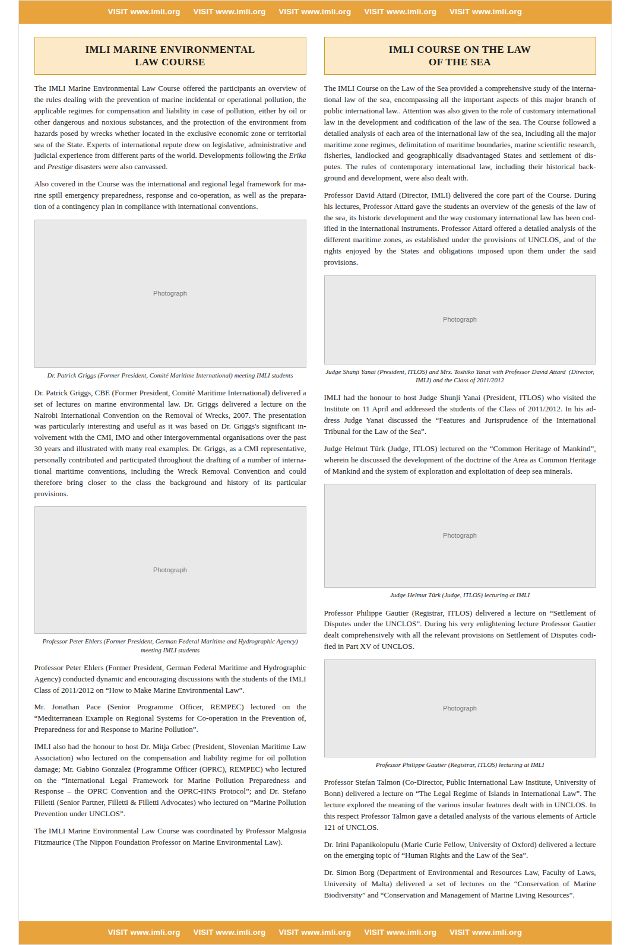VISIT www.imli.org VISIT www.imli.org VISIT www.imli.org VISIT www.imli.org VISIT www.imli.org
IMLI Marine Environmental
Law Course
The IMLI Marine Environmental Law Course offered the participants an overview of the rules dealing with the prevention of marine incidental or operational pollution, the applicable regimes for compensation and liability in case of pollution, either by oil or other dangerous and noxious substances, and the protection of the environment from hazards posed by wrecks whether located in the exclusive economic zone or territorial sea of the State. Experts of international repute drew on legislative, administrative and judicial experience from different parts of the world. Developments following the Erika and Prestige disasters were also canvassed.
Also covered in the Course was the international and regional legal framework for marine spill emergency preparedness, response and co-operation, as well as the preparation of a contingency plan in compliance with international conventions.
Photograph
Dr. Patrick Griggs (Former President, Comité Maritime International) meeting IMLI students
Dr. Patrick Griggs, CBE (Former President, Comité Maritime International) delivered a set of lectures on marine environmental law. Dr. Griggs delivered a lecture on the Nairobi International Convention on the Removal of Wrecks, 2007. The presentation was particularly interesting and useful as it was based on Dr. Griggs's significant involvement with the CMI, IMO and other intergovernmental organisations over the past 30 years and illustrated with many real examples. Dr. Griggs, as a CMI representative, personally contributed and participated throughout the drafting of a number of international maritime conventions, including the Wreck Removal Convention and could therefore bring closer to the class the background and history of its particular provisions.
Photograph
Professor Peter Ehlers (Former President, German Federal Maritime and Hydrographic Agency) meeting IMLI students
Professor Peter Ehlers (Former President, German Federal Maritime and Hydrographic Agency) conducted dynamic and encouraging discussions with the students of the IMLI Class of 2011/2012 on “How to Make Marine Environmental Law”.
Mr. Jonathan Pace (Senior Programme Officer, REMPEC) lectured on the “Mediterranean Example on Regional Systems for Co-operation in the Prevention of, Preparedness for and Response to Marine Pollution”.
IMLI also had the honour to host Dr. Mitja Grbec (President, Slovenian Maritime Law Association) who lectured on the compensation and liability regime for oil pollution damage; Mr. Gabino Gonzalez (Programme Officer (OPRC), REMPEC) who lectured on the “International Legal Framework for Marine Pollution Preparedness and Response – the OPRC Convention and the OPRC-HNS Protocol”; and Dr. Stefano Filletti (Senior Partner, Filletti & Filletti Advocates) who lectured on “Marine Pollution Prevention under UNCLOS”.
The IMLI Marine Environmental Law Course was coordinated by Professor Malgosia Fitzmaurice (The Nippon Foundation Professor on Marine Environmental Law).
IMLI Course on the Law
of the Sea
The IMLI Course on the Law of the Sea provided a comprehensive study of the international law of the sea, encompassing all the important aspects of this major branch of public international law.. Attention was also given to the role of customary international law in the development and codification of the law of the sea. The Course followed a detailed analysis of each area of the international law of the sea, including all the major maritime zone regimes, delimitation of maritime boundaries, marine scientific research, fisheries, landlocked and geographically disadvantaged States and settlement of disputes. The rules of contemporary international law, including their historical background and development, were also dealt with.
Professor David Attard (Director, IMLI) delivered the core part of the Course. During his lectures, Professor Attard gave the students an overview of the genesis of the law of the sea, its historic development and the way customary international law has been codified in the international instruments. Professor Attard offered a detailed analysis of the different maritime zones, as established under the provisions of UNCLOS, and of the rights enjoyed by the States and obligations imposed upon them under the said provisions.
Photograph
Judge Shunji Yanai (President, ITLOS) and Mrs. Toshiko Yanai with Professor David Attard (Director, IMLI) and the Class of 2011/2012
IMLI had the honour to host Judge Shunji Yanai (President, ITLOS) who visited the Institute on 11 April and addressed the students of the Class of 2011/2012. In his address Judge Yanai discussed the “Features and Jurisprudence of the International Tribunal for the Law of the Sea”.
Judge Helmut Türk (Judge, ITLOS) lectured on the “Common Heritage of Mankind”, wherein he discussed the development of the doctrine of the Area as Common Heritage of Mankind and the system of exploration and exploitation of deep sea minerals.
Photograph
Judge Helmut Türk (Judge, ITLOS) lecturing at IMLI
Professor Philippe Gautier (Registrar, ITLOS) delivered a lecture on “Settlement of Disputes under the UNCLOS”. During his very enlightening lecture Professor Gautier dealt comprehensively with all the relevant provisions on Settlement of Disputes codified in Part XV of UNCLOS.
Photograph
Professor Philippe Gautier (Registrar, ITLOS) lecturing at IMLI
Professor Stefan Talmon (Co-Director, Public International Law Institute, University of Bonn) delivered a lecture on “The Legal Regime of Islands in International Law”. The lecture explored the meaning of the various insular features dealt with in UNCLOS. In this respect Professor Talmon gave a detailed analysis of the various elements of Article 121 of UNCLOS.
Dr. Irini Papanikolopulu (Marie Curie Fellow, University of Oxford) delivered a lecture on the emerging topic of “Human Rights and the Law of the Sea”.
Dr. Simon Borg (Department of Environmental and Resources Law, Faculty of Laws, University of Malta) delivered a set of lectures on the “Conservation of Marine Biodiversity” and “Conservation and Management of Marine Living Resources”.
VISIT www.imli.org VISIT www.imli.org VISIT www.imli.org VISIT www.imli.org VISIT www.imli.org